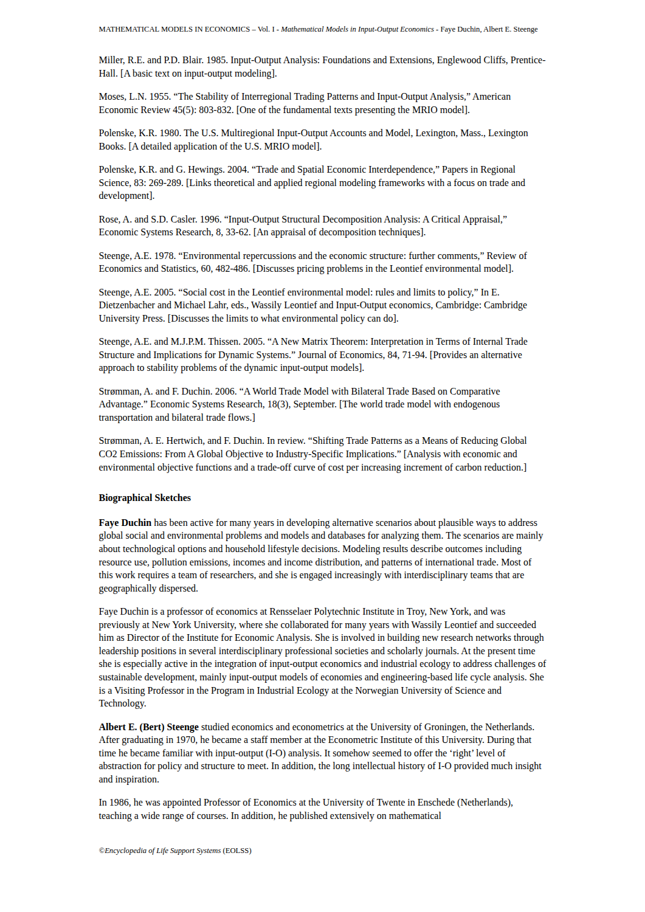MATHEMATICAL MODELS IN ECONOMICS – Vol. I - Mathematical Models in Input-Output Economics - Faye Duchin, Albert E. Steenge
Miller, R.E. and P.D. Blair. 1985. Input-Output Analysis: Foundations and Extensions, Englewood Cliffs, Prentice-Hall. [A basic text on input-output modeling].
Moses, L.N. 1955. “The Stability of Interregional Trading Patterns and Input-Output Analysis,” American Economic Review 45(5): 803-832. [One of the fundamental texts presenting the MRIO model].
Polenske, K.R. 1980. The U.S. Multiregional Input-Output Accounts and Model, Lexington, Mass., Lexington Books. [A detailed application of the U.S. MRIO model].
Polenske, K.R. and G. Hewings. 2004. “Trade and Spatial Economic Interdependence,” Papers in Regional Science, 83: 269-289. [Links theoretical and applied regional modeling frameworks with a focus on trade and development].
Rose, A. and S.D. Casler. 1996. “Input-Output Structural Decomposition Analysis: A Critical Appraisal,” Economic Systems Research, 8, 33-62. [An appraisal of decomposition techniques].
Steenge, A.E. 1978. “Environmental repercussions and the economic structure: further comments,” Review of Economics and Statistics, 60, 482-486. [Discusses pricing problems in the Leontief environmental model].
Steenge, A.E. 2005. “Social cost in the Leontief environmental model: rules and limits to policy,” In E. Dietzenbacher and Michael Lahr, eds., Wassily Leontief and Input-Output economics, Cambridge: Cambridge University Press. [Discusses the limits to what environmental policy can do].
Steenge, A.E. and M.J.P.M. Thissen. 2005. “A New Matrix Theorem: Interpretation in Terms of Internal Trade Structure and Implications for Dynamic Systems.” Journal of Economics, 84, 71-94. [Provides an alternative approach to stability problems of the dynamic input-output models].
Strømman, A. and F. Duchin. 2006. “A World Trade Model with Bilateral Trade Based on Comparative Advantage.” Economic Systems Research, 18(3), September. [The world trade model with endogenous transportation and bilateral trade flows.]
Strømman, A. E. Hertwich, and F. Duchin. In review. “Shifting Trade Patterns as a Means of Reducing Global CO2 Emissions: From A Global Objective to Industry-Specific Implications.” [Analysis with economic and environmental objective functions and a trade-off curve of cost per increasing increment of carbon reduction.]
Biographical Sketches
Faye Duchin has been active for many years in developing alternative scenarios about plausible ways to address global social and environmental problems and models and databases for analyzing them. The scenarios are mainly about technological options and household lifestyle decisions. Modeling results describe outcomes including resource use, pollution emissions, incomes and income distribution, and patterns of international trade. Most of this work requires a team of researchers, and she is engaged increasingly with interdisciplinary teams that are geographically dispersed.
Faye Duchin is a professor of economics at Rensselaer Polytechnic Institute in Troy, New York, and was previously at New York University, where she collaborated for many years with Wassily Leontief and succeeded him as Director of the Institute for Economic Analysis. She is involved in building new research networks through leadership positions in several interdisciplinary professional societies and scholarly journals. At the present time she is especially active in the integration of input-output economics and industrial ecology to address challenges of sustainable development, mainly input-output models of economies and engineering-based life cycle analysis. She is a Visiting Professor in the Program in Industrial Ecology at the Norwegian University of Science and Technology.
Albert E. (Bert) Steenge studied economics and econometrics at the University of Groningen, the Netherlands. After graduating in 1970, he became a staff member at the Econometric Institute of this University. During that time he became familiar with input-output (I-O) analysis. It somehow seemed to offer the ‘right’ level of abstraction for policy and structure to meet. In addition, the long intellectual history of I-O provided much insight and inspiration.
In 1986, he was appointed Professor of Economics at the University of Twente in Enschede (Netherlands), teaching a wide range of courses. In addition, he published extensively on mathematical
©Encyclopedia of Life Support Systems (EOLSS)